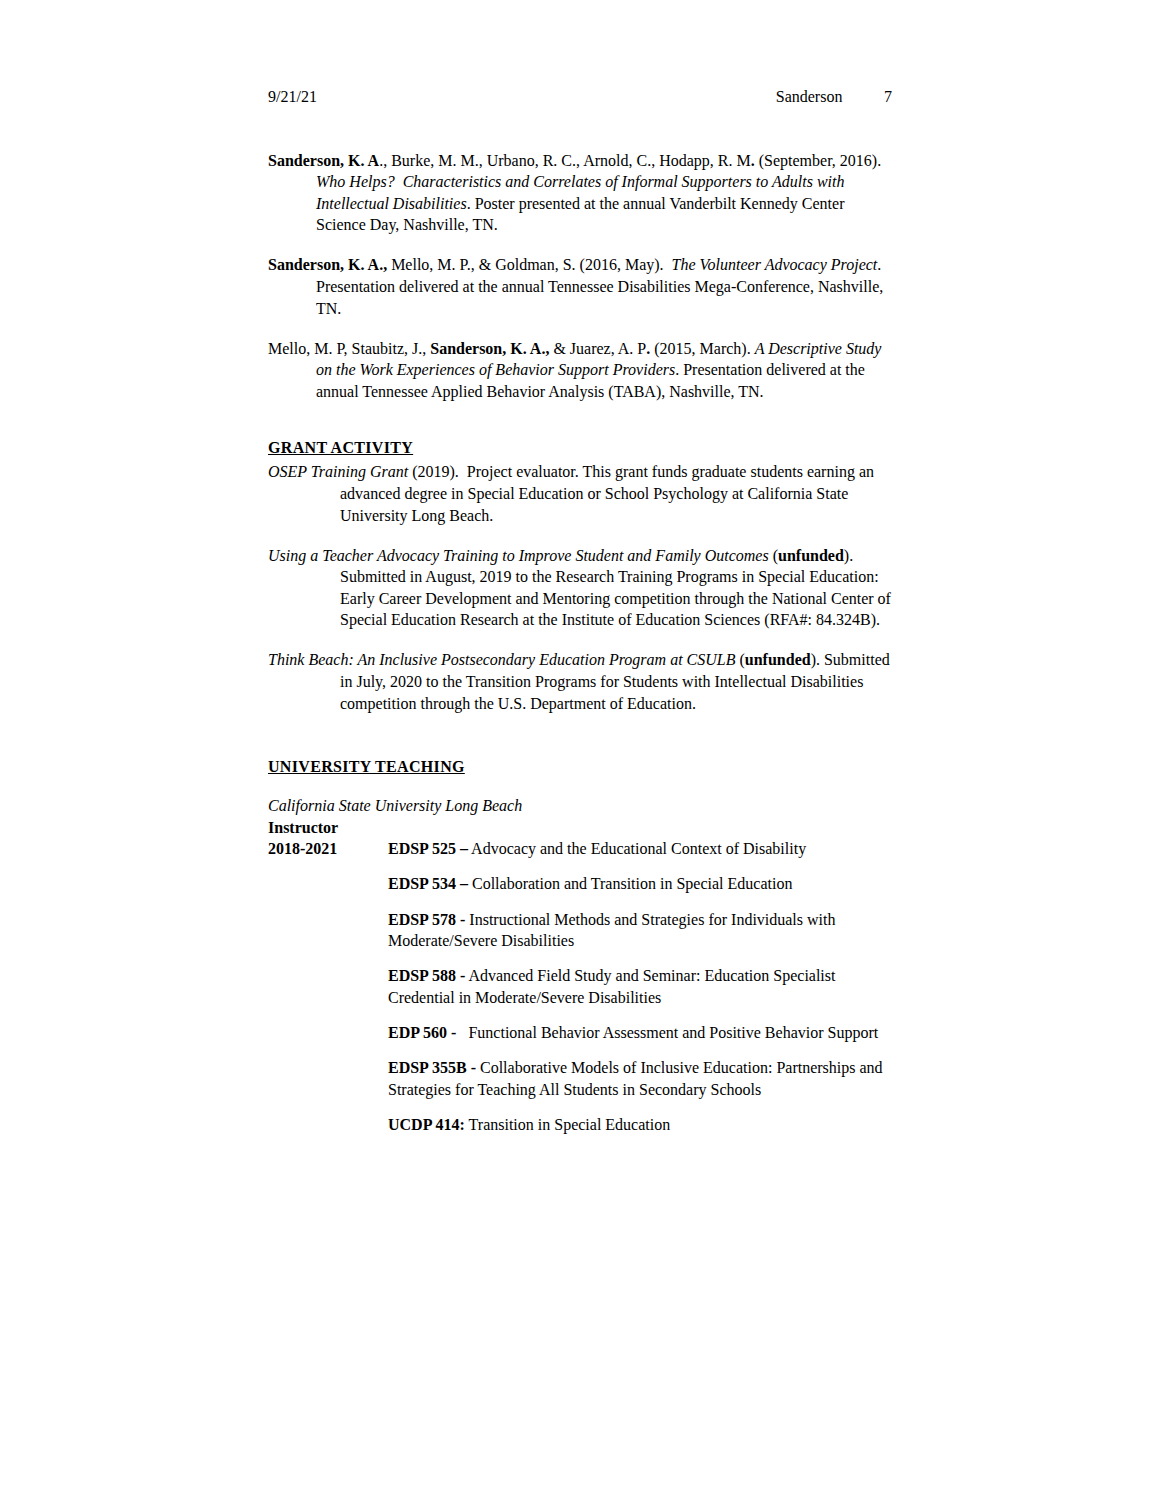9/21/21
Sanderson 7
Sanderson, K. A., Burke, M. M., Urbano, R. C., Arnold, C., Hodapp, R. M. (September, 2016). Who Helps? Characteristics and Correlates of Informal Supporters to Adults with Intellectual Disabilities. Poster presented at the annual Vanderbilt Kennedy Center Science Day, Nashville, TN.
Sanderson, K. A., Mello, M. P., & Goldman, S. (2016, May). The Volunteer Advocacy Project. Presentation delivered at the annual Tennessee Disabilities Mega-Conference, Nashville, TN.
Mello, M. P, Staubitz, J., Sanderson, K. A., & Juarez, A. P. (2015, March). A Descriptive Study on the Work Experiences of Behavior Support Providers. Presentation delivered at the annual Tennessee Applied Behavior Analysis (TABA), Nashville, TN.
GRANT ACTIVITY
OSEP Training Grant (2019). Project evaluator. This grant funds graduate students earning an advanced degree in Special Education or School Psychology at California State University Long Beach.
Using a Teacher Advocacy Training to Improve Student and Family Outcomes (unfunded). Submitted in August, 2019 to the Research Training Programs in Special Education: Early Career Development and Mentoring competition through the National Center of Special Education Research at the Institute of Education Sciences (RFA#: 84.324B).
Think Beach: An Inclusive Postsecondary Education Program at CSULB (unfunded). Submitted in July, 2020 to the Transition Programs for Students with Intellectual Disabilities competition through the U.S. Department of Education.
UNIVERSITY TEACHING
California State University Long Beach
Instructor
| 2018-2021 | EDSP 525 – Advocacy and the Educational Context of Disability |
| | EDSP 534 – Collaboration and Transition in Special Education |
| | EDSP 578 - Instructional Methods and Strategies for Individuals with Moderate/Severe Disabilities |
| | EDSP 588 - Advanced Field Study and Seminar: Education Specialist Credential in Moderate/Severe Disabilities |
| | EDP 560 - Functional Behavior Assessment and Positive Behavior Support |
| | EDSP 355B - Collaborative Models of Inclusive Education: Partnerships and Strategies for Teaching All Students in Secondary Schools |
| | UCDP 414: Transition in Special Education |